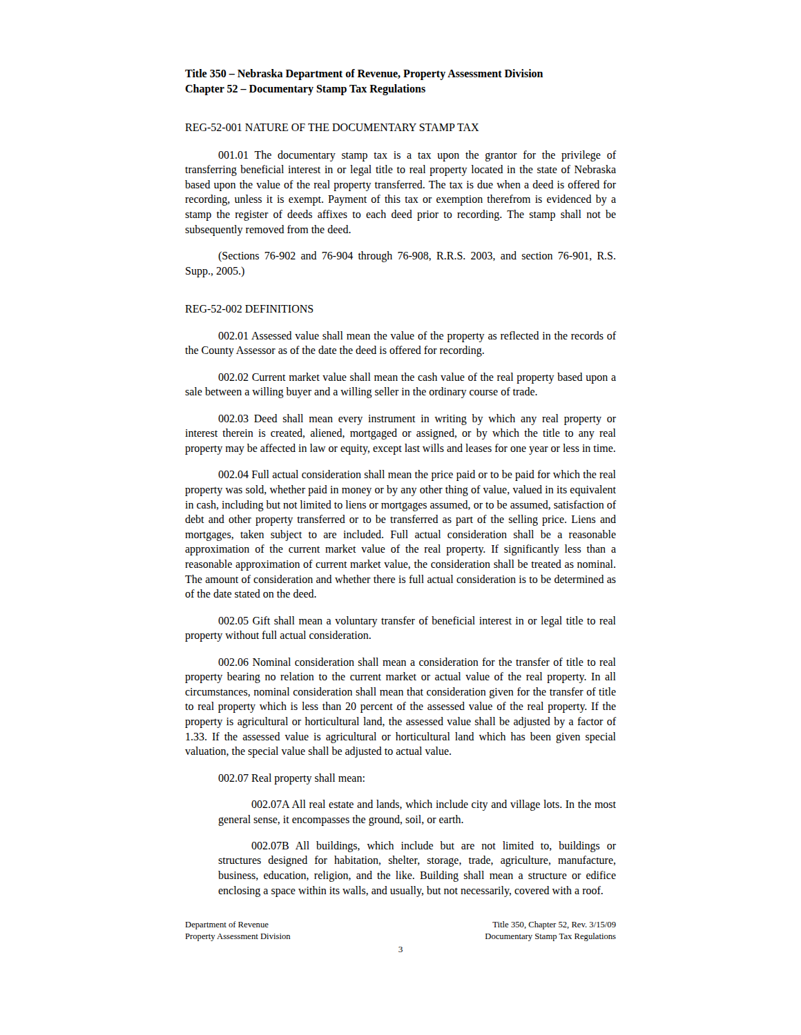Title 350 – Nebraska Department of Revenue, Property Assessment Division
Chapter 52 – Documentary Stamp Tax Regulations
REG-52-001 NATURE OF THE DOCUMENTARY STAMP TAX
001.01 The documentary stamp tax is a tax upon the grantor for the privilege of transferring beneficial interest in or legal title to real property located in the state of Nebraska based upon the value of the real property transferred. The tax is due when a deed is offered for recording, unless it is exempt. Payment of this tax or exemption therefrom is evidenced by a stamp the register of deeds affixes to each deed prior to recording. The stamp shall not be subsequently removed from the deed.
(Sections 76-902 and 76-904 through 76-908, R.R.S. 2003, and section 76-901, R.S. Supp., 2005.)
REG-52-002 DEFINITIONS
002.01 Assessed value shall mean the value of the property as reflected in the records of the County Assessor as of the date the deed is offered for recording.
002.02 Current market value shall mean the cash value of the real property based upon a sale between a willing buyer and a willing seller in the ordinary course of trade.
002.03 Deed shall mean every instrument in writing by which any real property or interest therein is created, aliened, mortgaged or assigned, or by which the title to any real property may be affected in law or equity, except last wills and leases for one year or less in time.
002.04 Full actual consideration shall mean the price paid or to be paid for which the real property was sold, whether paid in money or by any other thing of value, valued in its equivalent in cash, including but not limited to liens or mortgages assumed, or to be assumed, satisfaction of debt and other property transferred or to be transferred as part of the selling price. Liens and mortgages, taken subject to are included. Full actual consideration shall be a reasonable approximation of the current market value of the real property. If significantly less than a reasonable approximation of current market value, the consideration shall be treated as nominal. The amount of consideration and whether there is full actual consideration is to be determined as of the date stated on the deed.
002.05 Gift shall mean a voluntary transfer of beneficial interest in or legal title to real property without full actual consideration.
002.06 Nominal consideration shall mean a consideration for the transfer of title to real property bearing no relation to the current market or actual value of the real property. In all circumstances, nominal consideration shall mean that consideration given for the transfer of title to real property which is less than 20 percent of the assessed value of the real property. If the property is agricultural or horticultural land, the assessed value shall be adjusted by a factor of 1.33. If the assessed value is agricultural or horticultural land which has been given special valuation, the special value shall be adjusted to actual value.
002.07 Real property shall mean:
002.07A All real estate and lands, which include city and village lots. In the most general sense, it encompasses the ground, soil, or earth.
002.07B All buildings, which include but are not limited to, buildings or structures designed for habitation, shelter, storage, trade, agriculture, manufacture, business, education, religion, and the like. Building shall mean a structure or edifice enclosing a space within its walls, and usually, but not necessarily, covered with a roof.
Department of Revenue
Property Assessment Division
Title 350, Chapter 52, Rev. 3/15/09
Documentary Stamp Tax Regulations
3